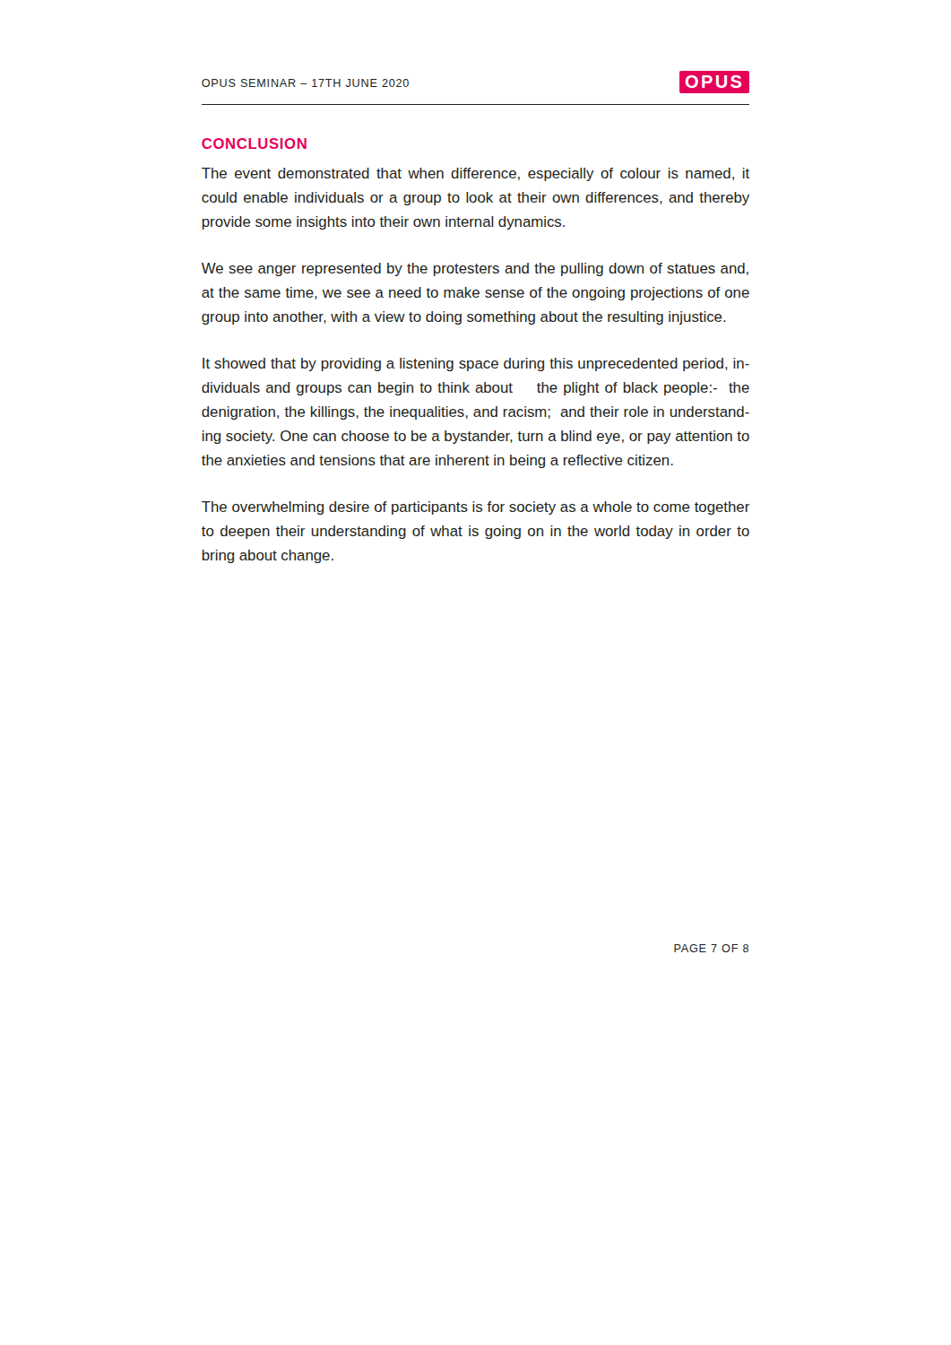OPUS Seminar – 17th June 2020
OPUS
Conclusion
The event demonstrated that when difference, especially of colour is named, it could enable individuals or a group to look at their own differences, and thereby provide some insights into their own internal dynamics.
We see anger represented by the protesters and the pulling down of statues and, at the same time, we see a need to make sense of the ongoing projections of one group into another, with a view to doing something about the resulting injustice.
It showed that by providing a listening space during this unprecedented period, individuals and groups can begin to think about the plight of black people:- the denigration, the killings, the inequalities, and racism; and their role in understanding society. One can choose to be a bystander, turn a blind eye, or pay attention to the anxieties and tensions that are inherent in being a reflective citizen.
The overwhelming desire of participants is for society as a whole to come together to deepen their understanding of what is going on in the world today in order to bring about change.
Page 7 of 8